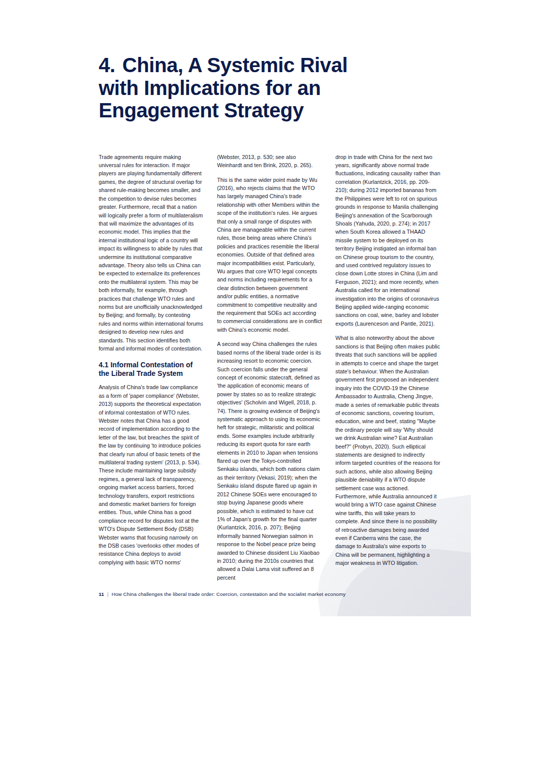4. China, A Systemic Rival with Implications for an Engagement Strategy
Trade agreements require making universal rules for interaction. If major players are playing fundamentally different games, the degree of structural overlap for shared rule-making becomes smaller, and the competition to devise rules becomes greater. Furthermore, recall that a nation will logically prefer a form of multilateralism that will maximize the advantages of its economic model. This implies that the internal institutional logic of a country will impact its willingness to abide by rules that undermine its institutional comparative advantage. Theory also tells us China can be expected to externalize its preferences onto the multilateral system. This may be both informally, for example, through practices that challenge WTO rules and norms but are unofficially unacknowledged by Beijing; and formally, by contesting rules and norms within international forums designed to develop new rules and standards. This section identifies both formal and informal modes of contestation.
4.1 Informal Contestation of the Liberal Trade System
Analysis of China's trade law compliance as a form of 'paper compliance' (Webster, 2013) supports the theoretical expectation of informal contestation of WTO rules. Webster notes that China has a good record of implementation according to the letter of the law, but breaches the spirit of the law by continuing 'to introduce policies that clearly run afoul of basic tenets of the multilateral trading system' (2013, p. 534). These include maintaining large subsidy regimes, a general lack of transparency, ongoing market access barriers, forced technology transfers, export restrictions and domestic market barriers for foreign entities. Thus, while China has a good compliance record for disputes lost at the WTO's Dispute Settlement Body (DSB) Webster warns that focusing narrowly on the DSB cases 'overlooks other modes of resistance China deploys to avoid complying with basic WTO norms'
(Webster, 2013, p. 530; see also Weinhardt and ten Brink, 2020, p. 265).
This is the same wider point made by Wu (2016), who rejects claims that the WTO has largely managed China's trade relationship with other Members within the scope of the institution's rules. He argues that only a small range of disputes with China are manageable within the current rules, those being areas where China's policies and practices resemble the liberal economies. Outside of that defined area major incompatibilities exist. Particularly, Wu argues that core WTO legal concepts and norms including requirements for a clear distinction between government and/or public entities, a normative commitment to competitive neutrality and the requirement that SOEs act according to commercial considerations are in conflict with China's economic model.
A second way China challenges the rules based norms of the liberal trade order is its increasing resort to economic coercion. Such coercion falls under the general concept of economic statecraft, defined as 'the application of economic means of power by states so as to realize strategic objectives' (Scholvin and Wigell, 2018, p. 74). There is growing evidence of Beijing's systematic approach to using its economic heft for strategic, militaristic and political ends. Some examples include arbitrarily reducing its export quota for rare earth elements in 2010 to Japan when tensions flared up over the Tokyo-controlled Senkaku islands, which both nations claim as their territory (Vekasi, 2019); when the Senkaku island dispute flared up again in 2012 Chinese SOEs were encouraged to stop buying Japanese goods where possible, which is estimated to have cut 1% of Japan's growth for the final quarter (Kurlantzick, 2016, p. 207); Beijing informally banned Norwegian salmon in response to the Nobel peace prize being awarded to Chinese dissident Liu Xiaobao in 2010; during the 2010s countries that allowed a Dalai Lama visit suffered an 8 percent
drop in trade with China for the next two years, significantly above normal trade fluctuations, indicating causality rather than correlation (Kurlantzick, 2016, pp. 209-210); during 2012 imported bananas from the Philippines were left to rot on spurious grounds in response to Manila challenging Beijing's annexation of the Scarborough Shoals (Yahuda, 2020, p. 274); in 2017 when South Korea allowed a THAAD missile system to be deployed on its territory Beijing instigated an informal ban on Chinese group tourism to the country, and used contrived regulatory issues to close down Lotte stores in China (Lim and Ferguson, 2021); and more recently, when Australia called for an international investigation into the origins of coronavirus Beijing applied wide-ranging economic sanctions on coal, wine, barley and lobster exports (Laurenceson and Pantle, 2021).
What is also noteworthy about the above sanctions is that Beijing often makes public threats that such sanctions will be applied in attempts to coerce and shape the target state's behaviour. When the Australian government first proposed an independent inquiry into the COVID-19 the Chinese Ambassador to Australia, Cheng Jingye, made a series of remarkable public threats of economic sanctions, covering tourism, education, wine and beef, stating "Maybe the ordinary people will say 'Why should we drink Australian wine? Eat Australian beef?" (Probyn, 2020). Such elliptical statements are designed to indirectly inform targeted countries of the reasons for such actions, while also allowing Beijing plausible deniability if a WTO dispute settlement case was actioned. Furthermore, while Australia announced it would bring a WTO case against Chinese wine tariffs, this will take years to complete. And since there is no possibility of retroactive damages being awarded even if Canberra wins the case, the damage to Australia's wine exports to China will be permanent, highlighting a major weakness in WTO litigation.
11|How China challenges the liberal trade order: Coercion, contestation and the socialist market economy